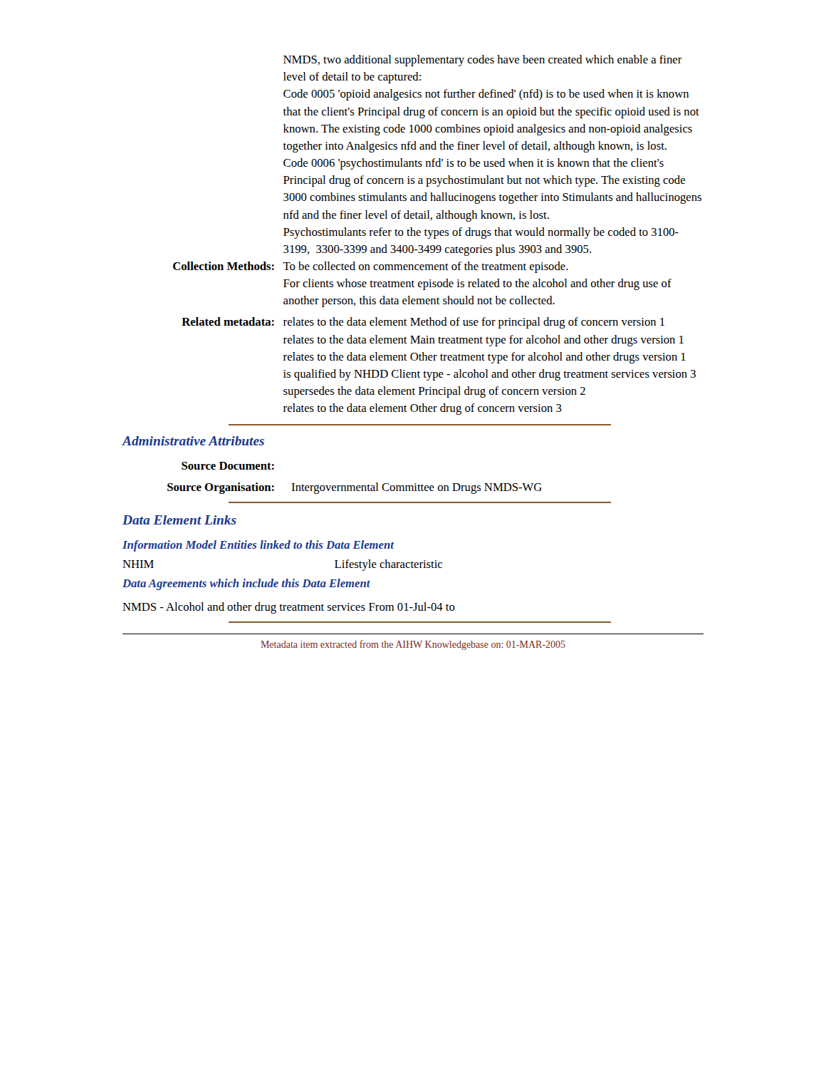NMDS, two additional supplementary codes have been created which enable a finer level of detail to be captured:
Code 0005 'opioid analgesics not further defined' (nfd) is to be used when it is known that the client's Principal drug of concern is an opioid but the specific opioid used is not known. The existing code 1000 combines opioid analgesics and non-opioid analgesics together into Analgesics nfd and the finer level of detail, although known, is lost.
Code 0006 'psychostimulants nfd' is to be used when it is known that the client's Principal drug of concern is a psychostimulant but not which type. The existing code 3000 combines stimulants and hallucinogens together into Stimulants and hallucinogens nfd and the finer level of detail, although known, is lost.
Psychostimulants refer to the types of drugs that would normally be coded to 3100-3199, 3300-3399 and 3400-3499 categories plus 3903 and 3905.
Collection Methods:
To be collected on commencement of the treatment episode.
For clients whose treatment episode is related to the alcohol and other drug use of another person, this data element should not be collected.
Related metadata:
relates to the data element Method of use for principal drug of concern version 1
relates to the data element Main treatment type for alcohol and other drugs version 1
relates to the data element Other treatment type for alcohol and other drugs version 1
is qualified by NHDD Client type - alcohol and other drug treatment services version 3
supersedes the data element Principal drug of concern version 2
relates to the data element Other drug of concern version 3
Administrative Attributes
Source Document:
Source Organisation:
Intergovernmental Committee on Drugs NMDS-WG
Data Element Links
Information Model Entities linked to this Data Element
NHIM
Lifestyle characteristic
Data Agreements which include this Data Element
NMDS - Alcohol and other drug treatment services
From 01-Jul-04 to
Metadata item extracted from the AIHW Knowledgebase on: 01-MAR-2005